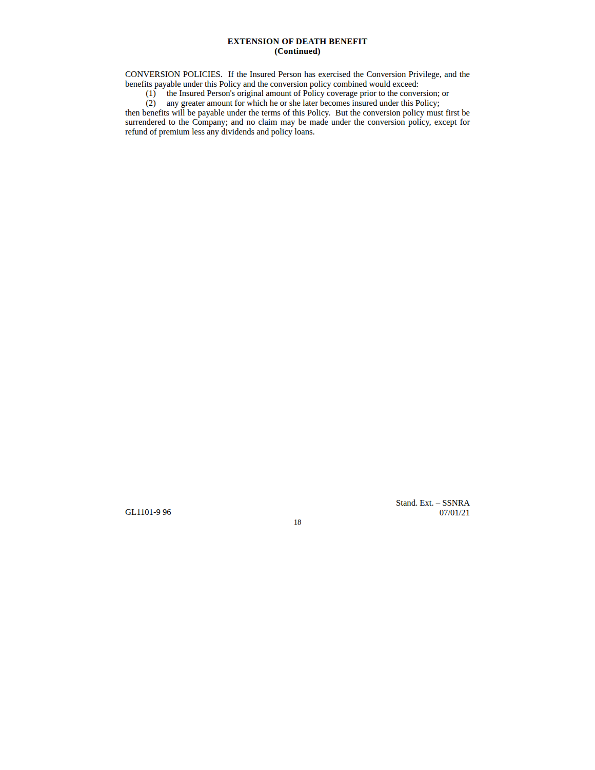EXTENSION OF DEATH BENEFIT (Continued)
CONVERSION POLICIES. If the Insured Person has exercised the Conversion Privilege, and the benefits payable under this Policy and the conversion policy combined would exceed:
(1) the Insured Person's original amount of Policy coverage prior to the conversion; or
(2) any greater amount for which he or she later becomes insured under this Policy;
then benefits will be payable under the terms of this Policy. But the conversion policy must first be surrendered to the Company; and no claim may be made under the conversion policy, except for refund of premium less any dividends and policy loans.
GL1101-9 96
Stand. Ext. – SSNRA
07/01/21
18